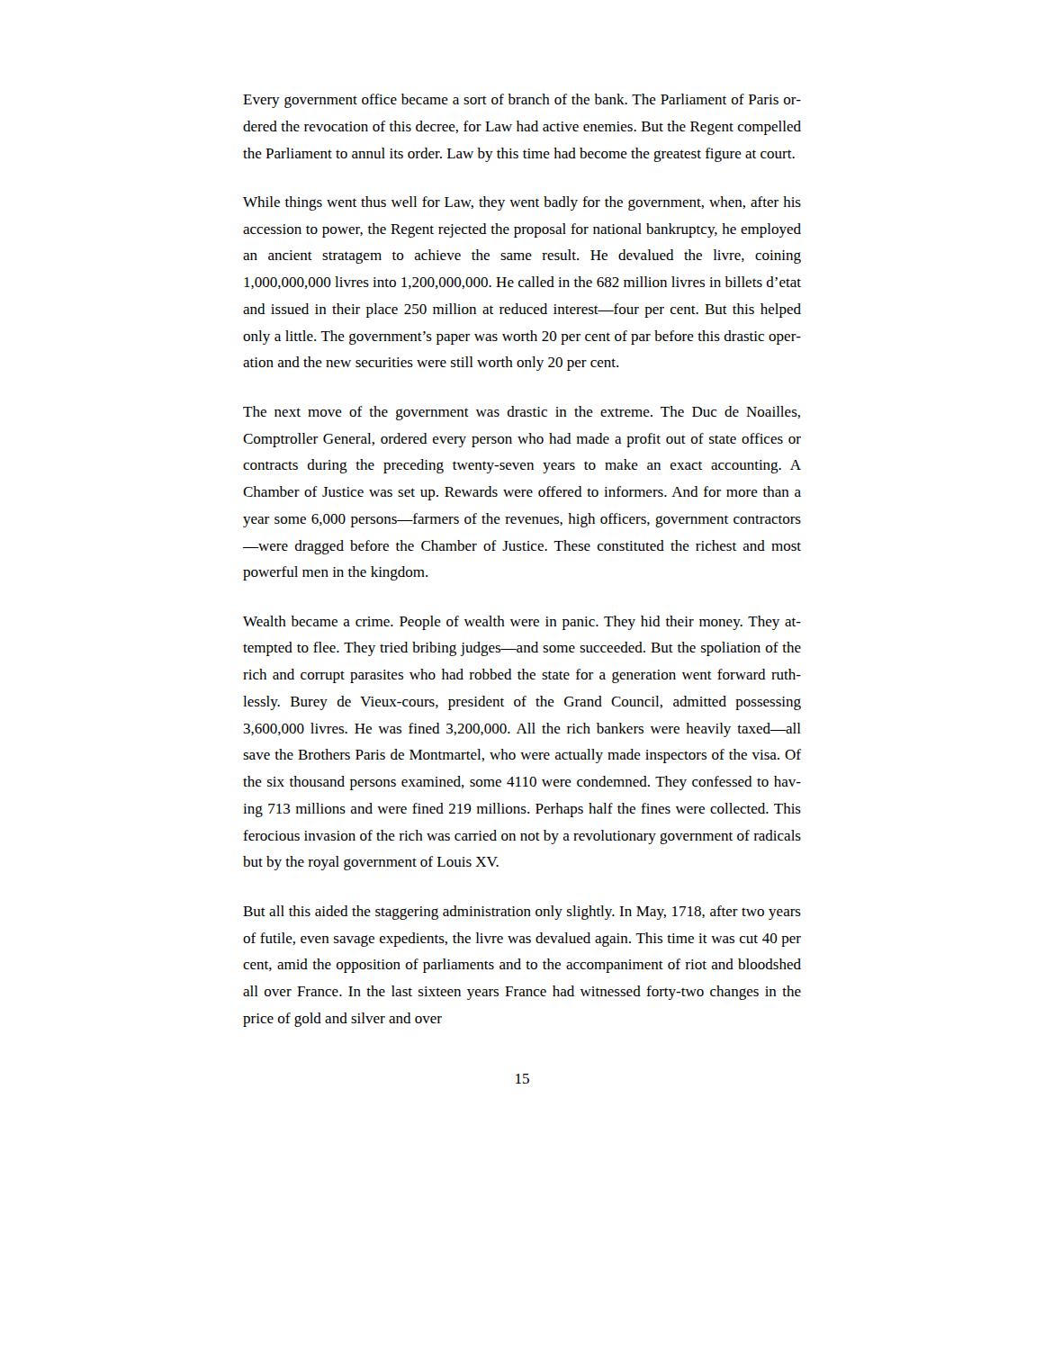Every government office became a sort of branch of the bank. The Parliament of Paris ordered the revocation of this decree, for Law had active enemies. But the Regent compelled the Parliament to annul its order. Law by this time had become the greatest figure at court.
While things went thus well for Law, they went badly for the government, when, after his accession to power, the Regent rejected the proposal for national bankruptcy, he employed an ancient stratagem to achieve the same result. He devalued the livre, coining 1,000,000,000 livres into 1,200,000,000. He called in the 682 million livres in billets d’etat and issued in their place 250 million at reduced interest—four per cent. But this helped only a little. The government’s paper was worth 20 per cent of par before this drastic operation and the new securities were still worth only 20 per cent.
The next move of the government was drastic in the extreme. The Duc de Noailles, Comptroller General, ordered every person who had made a profit out of state offices or contracts during the preceding twenty-seven years to make an exact accounting. A Chamber of Justice was set up. Rewards were offered to informers. And for more than a year some 6,000 persons—farmers of the revenues, high officers, government contractors—were dragged before the Chamber of Justice. These constituted the richest and most powerful men in the kingdom.
Wealth became a crime. People of wealth were in panic. They hid their money. They attempted to flee. They tried bribing judges—and some succeeded. But the spoliation of the rich and corrupt parasites who had robbed the state for a generation went forward ruthlessly. Burey de Vieux-cours, president of the Grand Council, admitted possessing 3,600,000 livres. He was fined 3,200,000. All the rich bankers were heavily taxed—all save the Brothers Paris de Montmartel, who were actually made inspectors of the visa. Of the six thousand persons examined, some 4110 were condemned. They confessed to having 713 millions and were fined 219 millions. Perhaps half the fines were collected. This ferocious invasion of the rich was carried on not by a revolutionary government of radicals but by the royal government of Louis XV.
But all this aided the staggering administration only slightly. In May, 1718, after two years of futile, even savage expedients, the livre was devalued again. This time it was cut 40 per cent, amid the opposition of parliaments and to the accompaniment of riot and bloodshed all over France. In the last sixteen years France had witnessed forty-two changes in the price of gold and silver and over
15